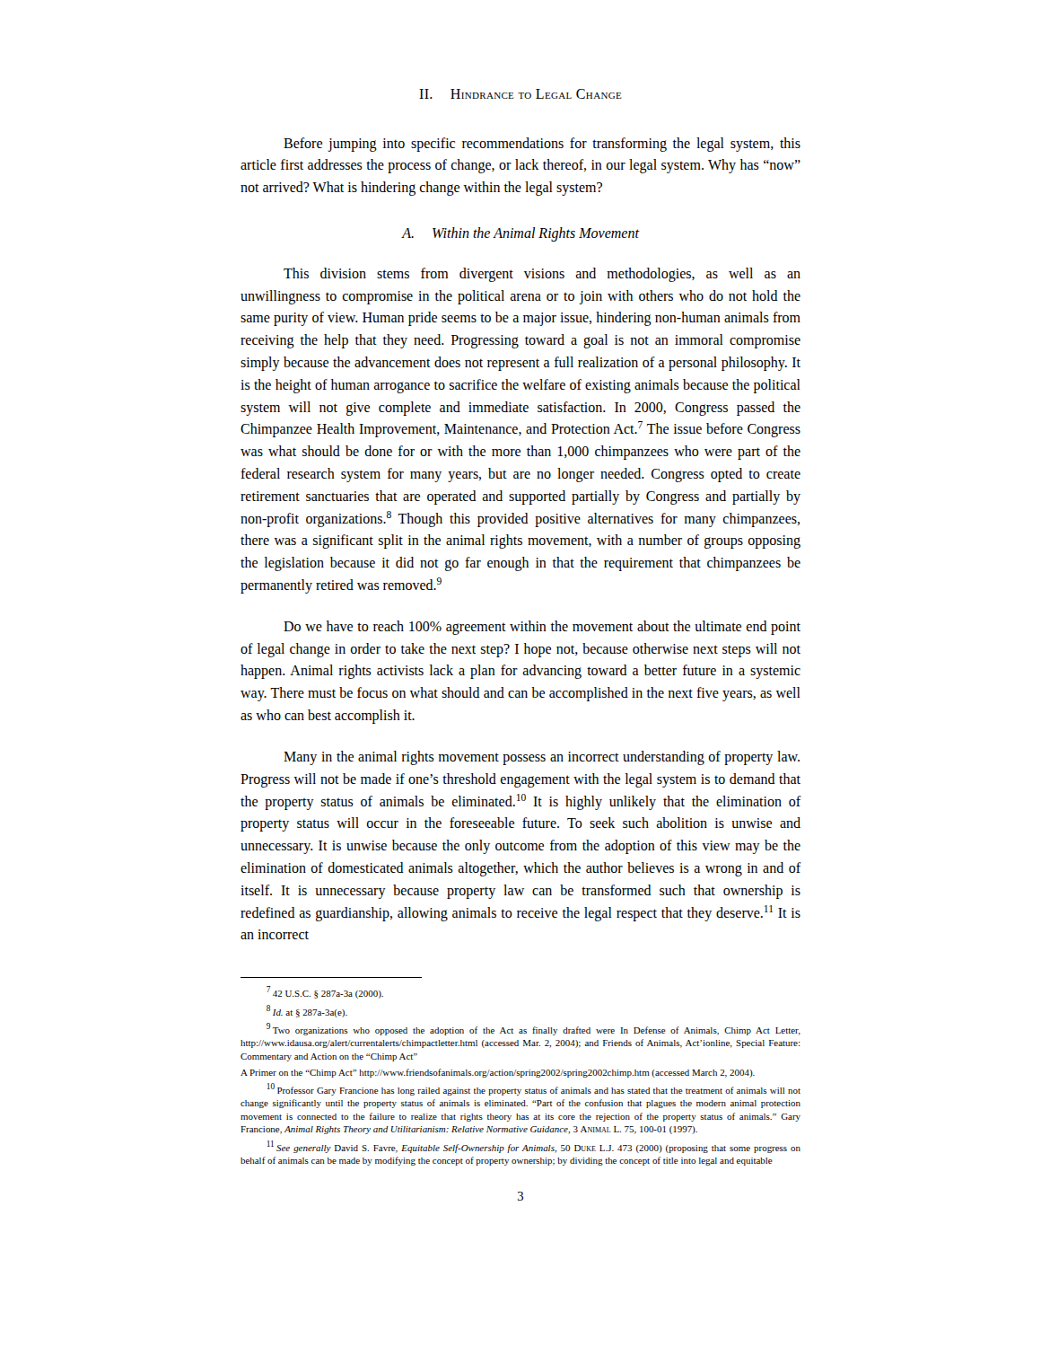II. Hindrance to Legal Change
Before jumping into specific recommendations for transforming the legal system, this article first addresses the process of change, or lack thereof, in our legal system. Why has “now” not arrived? What is hindering change within the legal system?
A. Within the Animal Rights Movement
This division stems from divergent visions and methodologies, as well as an unwillingness to compromise in the political arena or to join with others who do not hold the same purity of view. Human pride seems to be a major issue, hindering non-human animals from receiving the help that they need. Progressing toward a goal is not an immoral compromise simply because the advancement does not represent a full realization of a personal philosophy. It is the height of human arrogance to sacrifice the welfare of existing animals because the political system will not give complete and immediate satisfaction. In 2000, Congress passed the Chimpanzee Health Improvement, Maintenance, and Protection Act.7 The issue before Congress was what should be done for or with the more than 1,000 chimpanzees who were part of the federal research system for many years, but are no longer needed. Congress opted to create retirement sanctuaries that are operated and supported partially by Congress and partially by non-profit organizations.8 Though this provided positive alternatives for many chimpanzees, there was a significant split in the animal rights movement, with a number of groups opposing the legislation because it did not go far enough in that the requirement that chimpanzees be permanently retired was removed.9
Do we have to reach 100% agreement within the movement about the ultimate end point of legal change in order to take the next step? I hope not, because otherwise next steps will not happen. Animal rights activists lack a plan for advancing toward a better future in a systemic way. There must be focus on what should and can be accomplished in the next five years, as well as who can best accomplish it.
Many in the animal rights movement possess an incorrect understanding of property law. Progress will not be made if one’s threshold engagement with the legal system is to demand that the property status of animals be eliminated.10 It is highly unlikely that the elimination of property status will occur in the foreseeable future. To seek such abolition is unwise and unnecessary. It is unwise because the only outcome from the adoption of this view may be the elimination of domesticated animals altogether, which the author believes is a wrong in and of itself. It is unnecessary because property law can be transformed such that ownership is redefined as guardianship, allowing animals to receive the legal respect that they deserve.11 It is an incorrect
742 U.S.C. § 287a-3a (2000).
8 Id. at § 287a-3a(e).
9 Two organizations who opposed the adoption of the Act as finally drafted were In Defense of Animals, Chimp Act Letter, http://www.idausa.org/alert/currentalerts/chimpactletter.html (accessed Mar. 2, 2004); and Friends of Animals, Act’ionline, Special Feature: Commentary and Action on the “Chimp Act”
A Primer on the “Chimp Act” http://www.friendsofanimals.org/action/spring2002/spring2002chimp.htm (accessed March 2, 2004).
10 Professor Gary Francione has long railed against the property status of animals and has stated that the treatment of animals will not change significantly until the property status of animals is eliminated. “Part of the confusion that plagues the modern animal protection movement is connected to the failure to realize that rights theory has at its core the rejection of the property status of animals.” Gary Francione, Animal Rights Theory and Utilitarianism: Relative Normative Guidance, 3 Animal L. 75, 100-01 (1997).
11 See generally David S. Favre, Equitable Self-Ownership for Animals, 50 Duke L.J. 473 (2000) (proposing that some progress on behalf of animals can be made by modifying the concept of property ownership; by dividing the concept of title into legal and equitable
3